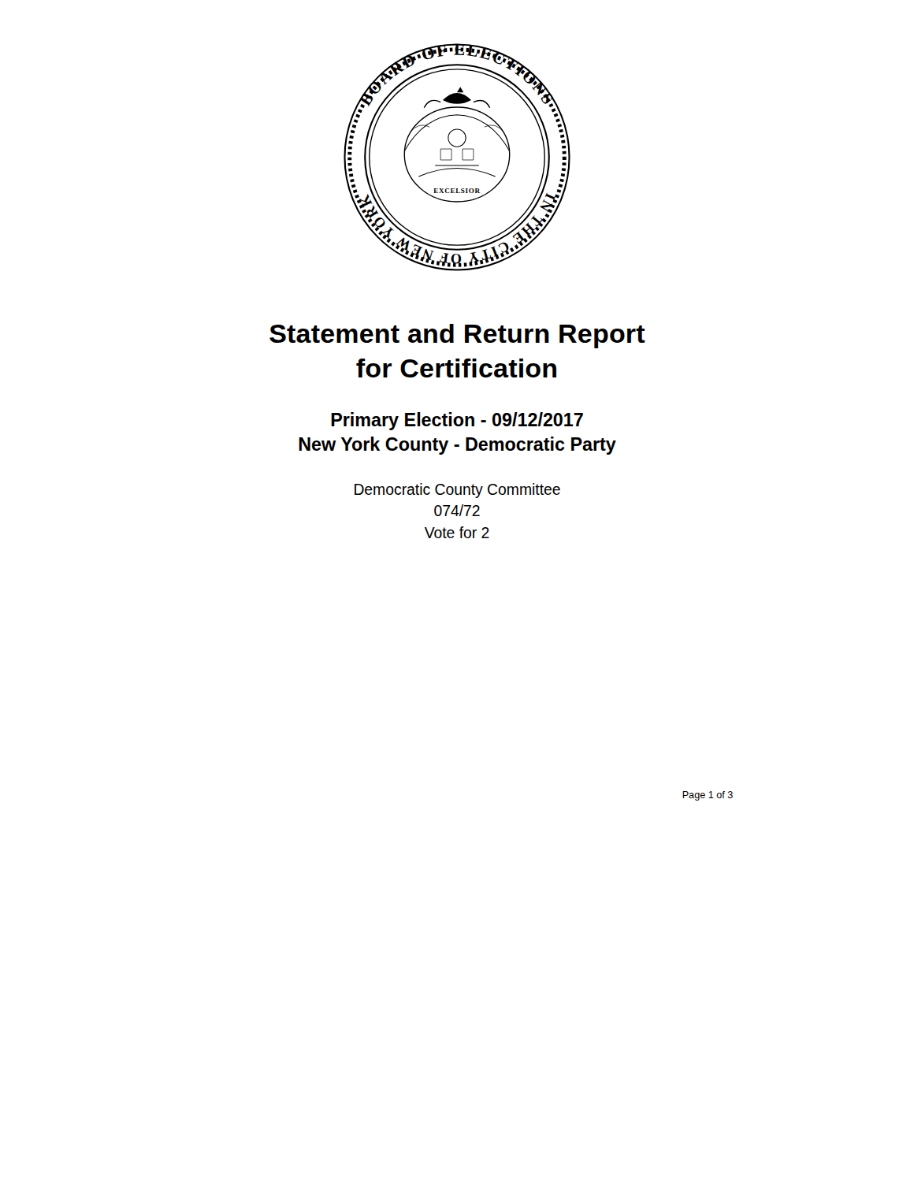Statement and Return Report
for Certification
Primary Election - 09/12/2017
New York County - Democratic Party
Democratic County Committee
074/72
Vote for 2
Page 1 of 3